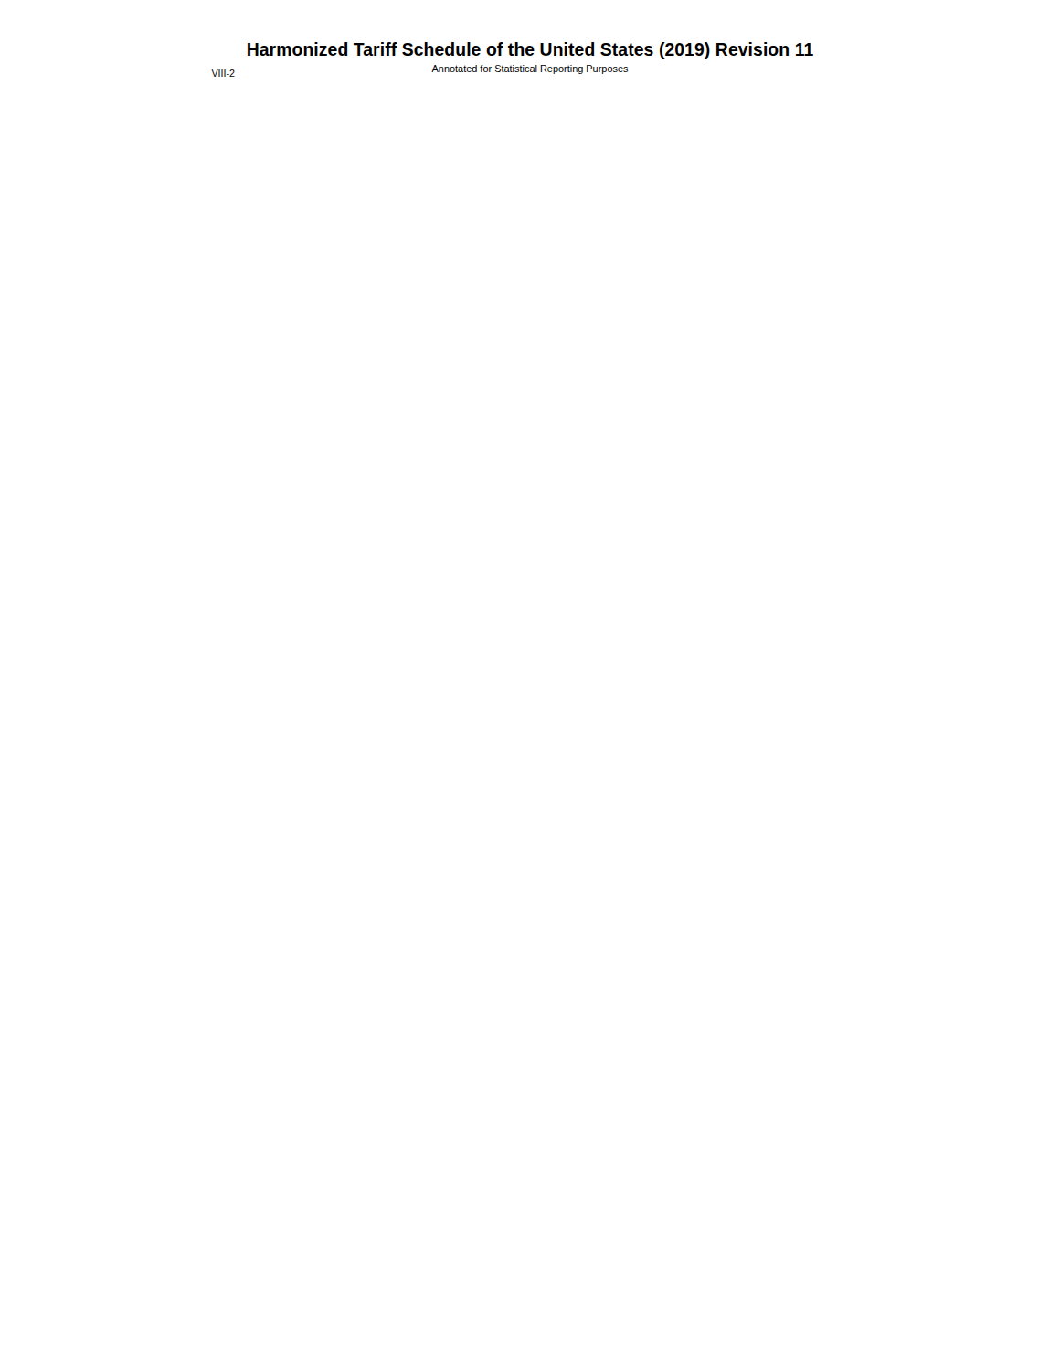Harmonized Tariff Schedule of the United States (2019) Revision 11
Annotated for Statistical Reporting Purposes
VIII-2